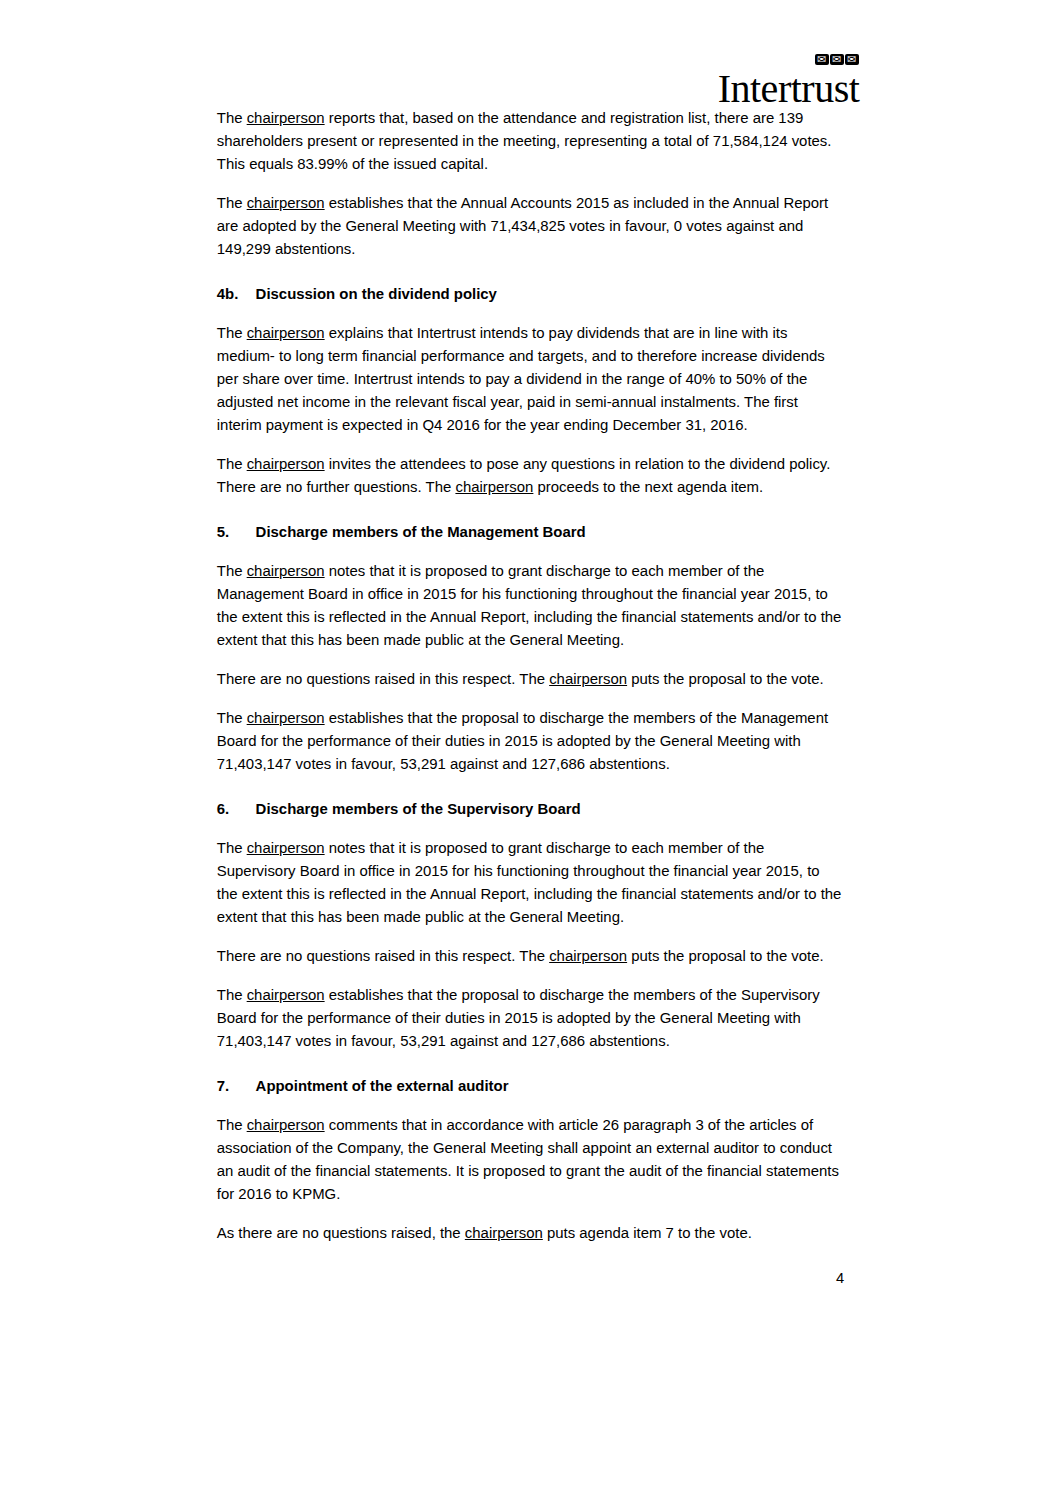✉✉✉
Intertrust
The chairperson reports that, based on the attendance and registration list, there are 139 shareholders present or represented in the meeting, representing a total of 71,584,124 votes. This equals 83.99% of the issued capital.
The chairperson establishes that the Annual Accounts 2015 as included in the Annual Report are adopted by the General Meeting with 71,434,825 votes in favour, 0 votes against and 149,299 abstentions.
4b. Discussion on the dividend policy
The chairperson explains that Intertrust intends to pay dividends that are in line with its medium- to long term financial performance and targets, and to therefore increase dividends per share over time. Intertrust intends to pay a dividend in the range of 40% to 50% of the adjusted net income in the relevant fiscal year, paid in semi-annual instalments. The first interim payment is expected in Q4 2016 for the year ending December 31, 2016.
The chairperson invites the attendees to pose any questions in relation to the dividend policy. There are no further questions. The chairperson proceeds to the next agenda item.
5. Discharge members of the Management Board
The chairperson notes that it is proposed to grant discharge to each member of the Management Board in office in 2015 for his functioning throughout the financial year 2015, to the extent this is reflected in the Annual Report, including the financial statements and/or to the extent that this has been made public at the General Meeting.
There are no questions raised in this respect. The chairperson puts the proposal to the vote.
The chairperson establishes that the proposal to discharge the members of the Management Board for the performance of their duties in 2015 is adopted by the General Meeting with 71,403,147 votes in favour, 53,291 against and 127,686 abstentions.
6. Discharge members of the Supervisory Board
The chairperson notes that it is proposed to grant discharge to each member of the Supervisory Board in office in 2015 for his functioning throughout the financial year 2015, to the extent this is reflected in the Annual Report, including the financial statements and/or to the extent that this has been made public at the General Meeting.
There are no questions raised in this respect. The chairperson puts the proposal to the vote.
The chairperson establishes that the proposal to discharge the members of the Supervisory Board for the performance of their duties in 2015 is adopted by the General Meeting with 71,403,147 votes in favour, 53,291 against and 127,686 abstentions.
7. Appointment of the external auditor
The chairperson comments that in accordance with article 26 paragraph 3 of the articles of association of the Company, the General Meeting shall appoint an external auditor to conduct an audit of the financial statements. It is proposed to grant the audit of the financial statements for 2016 to KPMG.
As there are no questions raised, the chairperson puts agenda item 7 to the vote.
4